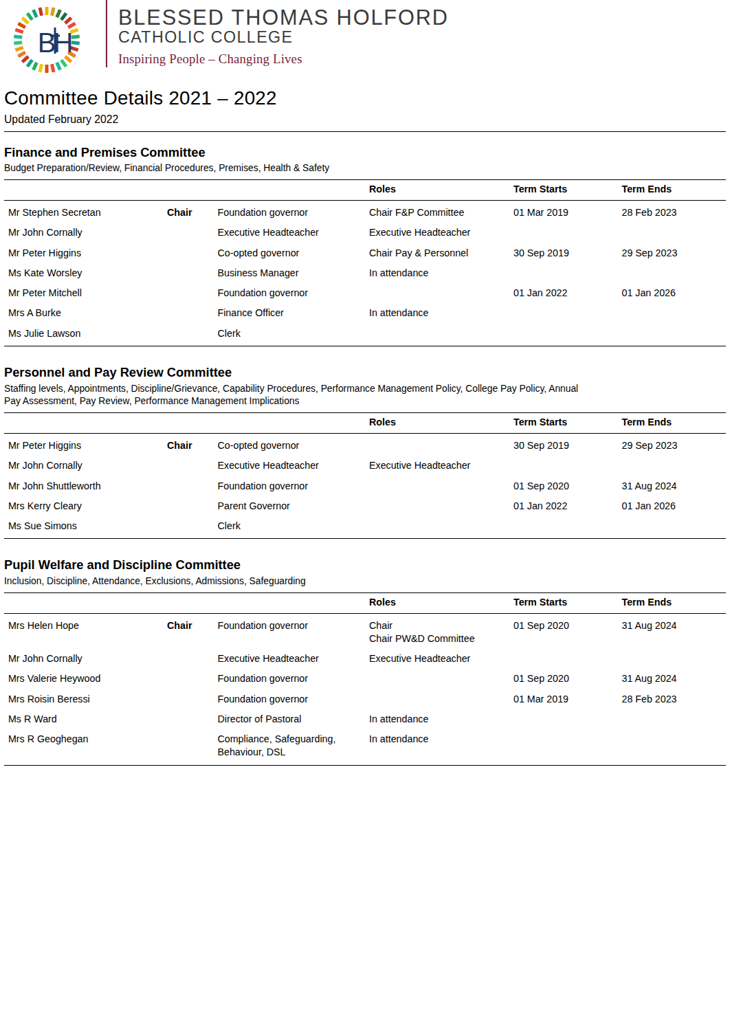B H
BLESSED THOMAS HOLFORD
CATHOLIC COLLEGE
Inspiring People – Changing Lives
Committee Details 2021 – 2022
Updated February 2022
Finance and Premises Committee
Budget Preparation/Review, Financial Procedures, Premises, Health & Safety
| | | | Roles | Term Starts | Term Ends |
| --- | --- | --- | --- | --- | --- |
| Mr Stephen Secretan | Chair | Foundation governor | Chair F&P Committee | 01 Mar 2019 | 28 Feb 2023 |
| Mr John Cornally | | Executive Headteacher | Executive Headteacher | | |
| Mr Peter Higgins | | Co-opted governor | Chair Pay & Personnel | 30 Sep 2019 | 29 Sep 2023 |
| Ms Kate Worsley | | Business Manager | In attendance | | |
| Mr Peter Mitchell | | Foundation governor | | 01 Jan 2022 | 01 Jan 2026 |
| Mrs A Burke | | Finance Officer | In attendance | | |
| Ms Julie Lawson | | Clerk | | | |
Personnel and Pay Review Committee
Staffing levels, Appointments, Discipline/Grievance, Capability Procedures, Performance Management Policy, College Pay Policy, Annual Pay Assessment, Pay Review, Performance Management Implications
| | | | Roles | Term Starts | Term Ends |
| --- | --- | --- | --- | --- | --- |
| Mr Peter Higgins | Chair | Co-opted governor | | 30 Sep 2019 | 29 Sep 2023 |
| Mr John Cornally | | Executive Headteacher | Executive Headteacher | | |
| Mr John Shuttleworth | | Foundation governor | | 01 Sep 2020 | 31 Aug 2024 |
| Mrs Kerry Cleary | | Parent Governor | | 01 Jan 2022 | 01 Jan 2026 |
| Ms Sue Simons | | Clerk | | | |
Pupil Welfare and Discipline Committee
Inclusion, Discipline, Attendance, Exclusions, Admissions, Safeguarding
| | | | Roles | Term Starts | Term Ends |
| --- | --- | --- | --- | --- | --- |
| Mrs Helen Hope | Chair | Foundation governor | Chair Chair PW&D Committee | 01 Sep 2020 | 31 Aug 2024 |
| Mr John Cornally | | Executive Headteacher | Executive Headteacher | | |
| Mrs Valerie Heywood | | Foundation governor | | 01 Sep 2020 | 31 Aug 2024 |
| Mrs Roisin Beressi | | Foundation governor | | 01 Mar 2019 | 28 Feb 2023 |
| Ms R Ward | | Director of Pastoral | In attendance | | |
| Mrs R Geoghegan | | Compliance, Safeguarding, Behaviour, DSL | In attendance | | |